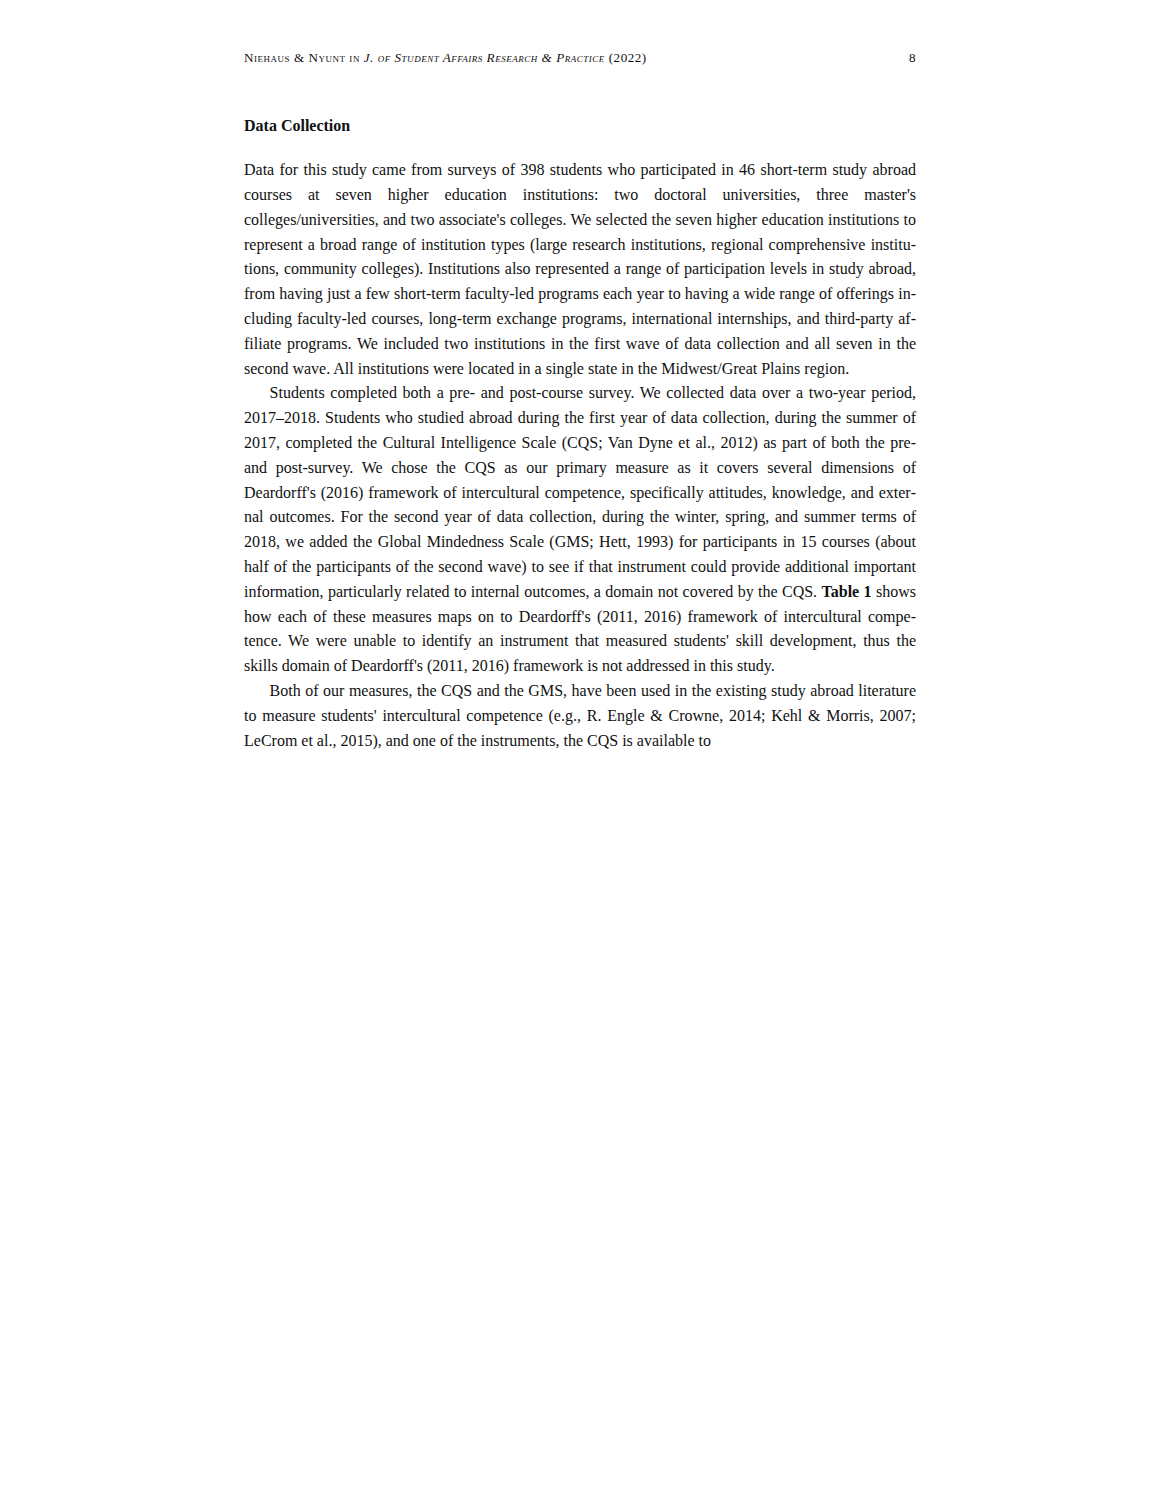Niehaus & Nyunt in J. of Student Affairs Research & Practice (2022) 8
Data Collection
Data for this study came from surveys of 398 students who participated in 46 short-term study abroad courses at seven higher education institutions: two doctoral universities, three master's colleges/universities, and two associate's colleges. We selected the seven higher education institutions to represent a broad range of institution types (large research institutions, regional comprehensive institutions, community colleges). Institutions also represented a range of participation levels in study abroad, from having just a few short-term faculty-led programs each year to having a wide range of offerings including faculty-led courses, long-term exchange programs, international internships, and third-party affiliate programs. We included two institutions in the first wave of data collection and all seven in the second wave. All institutions were located in a single state in the Midwest/Great Plains region.
Students completed both a pre- and post-course survey. We collected data over a two-year period, 2017–2018. Students who studied abroad during the first year of data collection, during the summer of 2017, completed the Cultural Intelligence Scale (CQS; Van Dyne et al., 2012) as part of both the pre- and post-survey. We chose the CQS as our primary measure as it covers several dimensions of Deardorff's (2016) framework of intercultural competence, specifically attitudes, knowledge, and external outcomes. For the second year of data collection, during the winter, spring, and summer terms of 2018, we added the Global Mindedness Scale (GMS; Hett, 1993) for participants in 15 courses (about half of the participants of the second wave) to see if that instrument could provide additional important information, particularly related to internal outcomes, a domain not covered by the CQS. Table 1 shows how each of these measures maps on to Deardorff's (2011, 2016) framework of intercultural competence. We were unable to identify an instrument that measured students' skill development, thus the skills domain of Deardorff's (2011, 2016) framework is not addressed in this study.
Both of our measures, the CQS and the GMS, have been used in the existing study abroad literature to measure students' intercultural competence (e.g., R. Engle & Crowne, 2014; Kehl & Morris, 2007; LeCrom et al., 2015), and one of the instruments, the CQS is available to